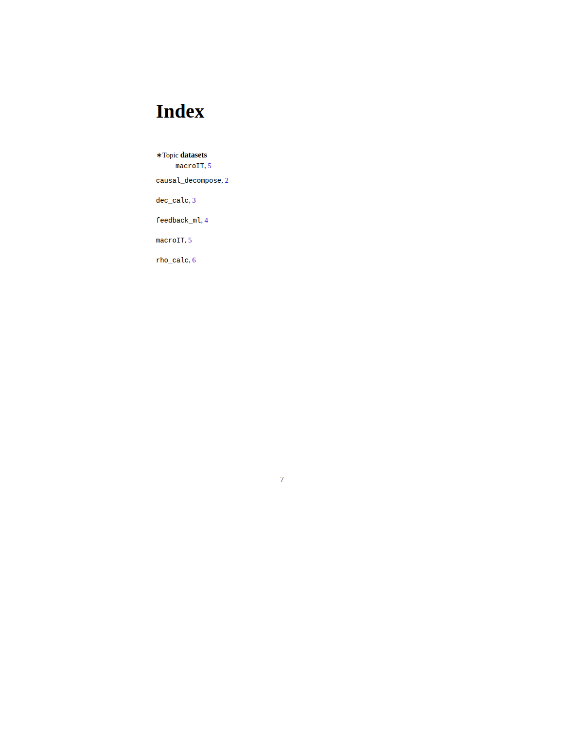Index
∗Topic datasets
macroIT, 5
causal_decompose, 2
dec_calc, 3
feedback_ml, 4
macroIT, 5
rho_calc, 6
7